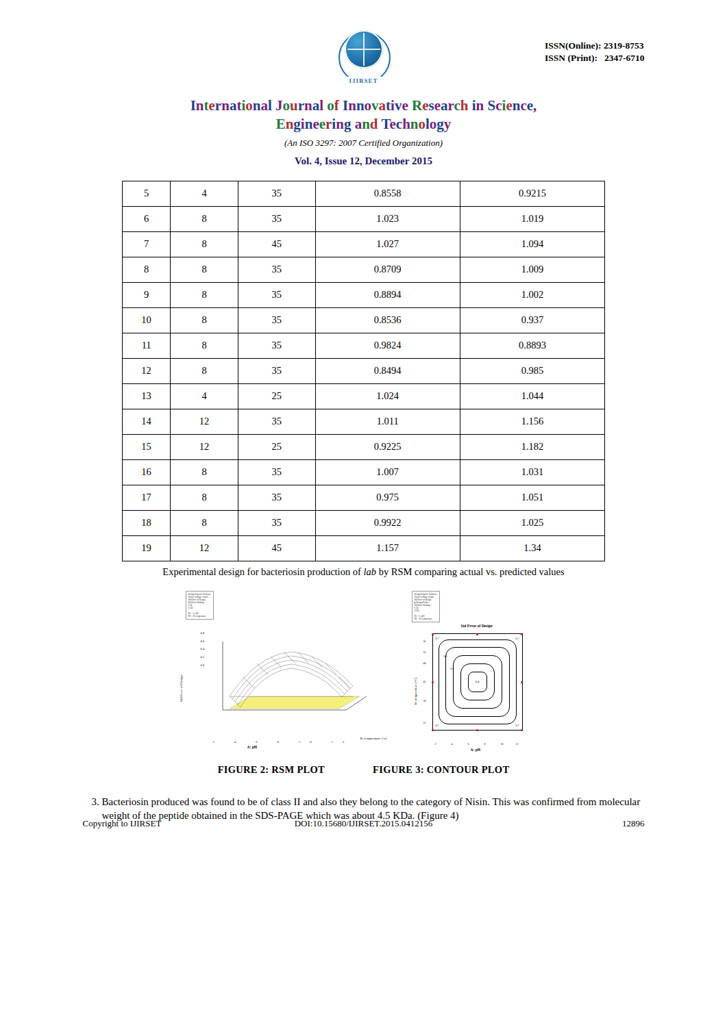ISSN(Online): 2319-8753
ISSN (Print): 2347-6710
IJIRSET
International Journal of Innovative Research in Science,
Engineering and Technology
(An ISO 3297: 2007 Certified Organization)
Vol. 4, Issue 12, December 2015
| 5 | 4 | 35 | 0.8558 | 0.9215 |
| 6 | 8 | 35 | 1.023 | 1.019 |
| 7 | 8 | 45 | 1.027 | 1.094 |
| 8 | 8 | 35 | 0.8709 | 1.009 |
| 9 | 8 | 35 | 0.8894 | 1.002 |
| 10 | 8 | 35 | 0.8536 | 0.937 |
| 11 | 8 | 35 | 0.9824 | 0.8893 |
| 12 | 8 | 35 | 0.8494 | 0.985 |
| 13 | 4 | 25 | 1.024 | 1.044 |
| 14 | 12 | 35 | 1.011 | 1.156 |
| 15 | 12 | 25 | 0.9225 | 1.182 |
| 16 | 8 | 35 | 1.007 | 1.031 |
| 17 | 8 | 35 | 0.975 | 1.051 |
| 18 | 8 | 35 | 0.9922 | 1.025 |
| 19 | 12 | 45 | 1.157 | 1.34 |
Experimental design for bacteriosin production of lab by RSM comparing actual vs. predicted values
Design-Expert® Software
Factor Coding: Actual
Std Error of Design
Std Error Shading
0.74
0.325
X1 = A: pH
X2 = B: temperature
Std Error of Design
0.8
0.6
0.4
0.2
0.0
2 4 6 8 10 12
A: pH
B: temperature (°c)
Design-Expert® Software
Factor Coding: Actual
Std Error of Design
■ Design Points
Std Error Shading
0.74
0.325
X1 = A: pH
X2 = B: temperature
Std Error of Design
B: temperature (°C)
0.4
0.7
0.7
0.7
0.7
0.6
0.5
45
50
25
30
40
35
A: pH
2
4
6
8
10
12
FIGURE 2: RSM PLOT FIGURE 3: CONTOUR PLOT
Bacteriosin produced was found to be of class II and also they belong to the category of Nisin. This was confirmed from molecular weight of the peptide obtained in the SDS-PAGE which was about 4.5 KDa. (Figure 4)
Copyright to IJIRSET
DOI:10.15680/IJIRSET.2015.0412156
12896